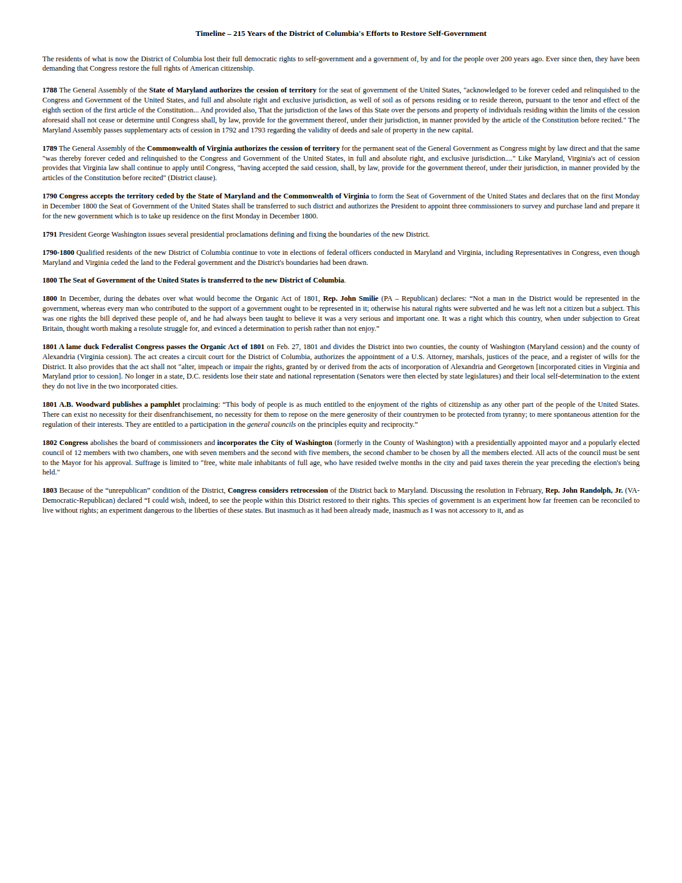Timeline – 215 Years of the District of Columbia's Efforts to Restore Self-Government
The residents of what is now the District of Columbia lost their full democratic rights to self-government and a government of, by and for the people over 200 years ago. Ever since then, they have been demanding that Congress restore the full rights of American citizenship.
1788 The General Assembly of the State of Maryland authorizes the cession of territory for the seat of government of the United States, "acknowledged to be forever ceded and relinquished to the Congress and Government of the United States, and full and absolute right and exclusive jurisdiction, as well of soil as of persons residing or to reside thereon, pursuant to the tenor and effect of the eighth section of the first article of the Constitution... And provided also, That the jurisdiction of the laws of this State over the persons and property of individuals residing within the limits of the cession aforesaid shall not cease or determine until Congress shall, by law, provide for the government thereof, under their jurisdiction, in manner provided by the article of the Constitution before recited." The Maryland Assembly passes supplementary acts of cession in 1792 and 1793 regarding the validity of deeds and sale of property in the new capital.
1789 The General Assembly of the Commonwealth of Virginia authorizes the cession of territory for the permanent seat of the General Government as Congress might by law direct and that the same "was thereby forever ceded and relinquished to the Congress and Government of the United States, in full and absolute right, and exclusive jurisdiction...." Like Maryland, Virginia's act of cession provides that Virginia law shall continue to apply until Congress, "having accepted the said cession, shall, by law, provide for the government thereof, under their jurisdiction, in manner provided by the articles of the Constitution before recited" (District clause).
1790 Congress accepts the territory ceded by the State of Maryland and the Commonwealth of Virginia to form the Seat of Government of the United States and declares that on the first Monday in December 1800 the Seat of Government of the United States shall be transferred to such district and authorizes the President to appoint three commissioners to survey and purchase land and prepare it for the new government which is to take up residence on the first Monday in December 1800.
1791 President George Washington issues several presidential proclamations defining and fixing the boundaries of the new District.
1790-1800 Qualified residents of the new District of Columbia continue to vote in elections of federal officers conducted in Maryland and Virginia, including Representatives in Congress, even though Maryland and Virginia ceded the land to the Federal government and the District's boundaries had been drawn.
1800 The Seat of Government of the United States is transferred to the new District of Columbia.
1800 In December, during the debates over what would become the Organic Act of 1801, Rep. John Smilie (PA – Republican) declares: “Not a man in the District would be represented in the government, whereas every man who contributed to the support of a government ought to be represented in it; otherwise his natural rights were subverted and he was left not a citizen but a subject. This was one rights the bill deprived these people of, and he had always been taught to believe it was a very serious and important one. It was a right which this country, when under subjection to Great Britain, thought worth making a resolute struggle for, and evinced a determination to perish rather than not enjoy.”
1801 A lame duck Federalist Congress passes the Organic Act of 1801 on Feb. 27, 1801 and divides the District into two counties, the county of Washington (Maryland cession) and the county of Alexandria (Virginia cession). The act creates a circuit court for the District of Columbia, authorizes the appointment of a U.S. Attorney, marshals, justices of the peace, and a register of wills for the District. It also provides that the act shall not "alter, impeach or impair the rights, granted by or derived from the acts of incorporation of Alexandria and Georgetown [incorporated cities in Virginia and Maryland prior to cession]. No longer in a state, D.C. residents lose their state and national representation (Senators were then elected by state legislatures) and their local self-determination to the extent they do not live in the two incorporated cities.
1801 A.B. Woodward publishes a pamphlet proclaiming: “This body of people is as much entitled to the enjoyment of the rights of citizenship as any other part of the people of the United States. There can exist no necessity for their disenfranchisement, no necessity for them to repose on the mere generosity of their countrymen to be protected from tyranny; to mere spontaneous attention for the regulation of their interests. They are entitled to a participation in the general councils on the principles equity and reciprocity.”
1802 Congress abolishes the board of commissioners and incorporates the City of Washington (formerly in the County of Washington) with a presidentially appointed mayor and a popularly elected council of 12 members with two chambers, one with seven members and the second with five members, the second chamber to be chosen by all the members elected. All acts of the council must be sent to the Mayor for his approval. Suffrage is limited to "free, white male inhabitants of full age, who have resided twelve months in the city and paid taxes therein the year preceding the election's being held."
1803 Because of the “unrepublican” condition of the District, Congress considers retrocession of the District back to Maryland. Discussing the resolution in February, Rep. John Randolph, Jr. (VA- Democratic-Republican) declared “I could wish, indeed, to see the people within this District restored to their rights. This species of government is an experiment how far freemen can be reconciled to live without rights; an experiment dangerous to the liberties of these states. But inasmuch as it had been already made, inasmuch as I was not accessory to it, and as